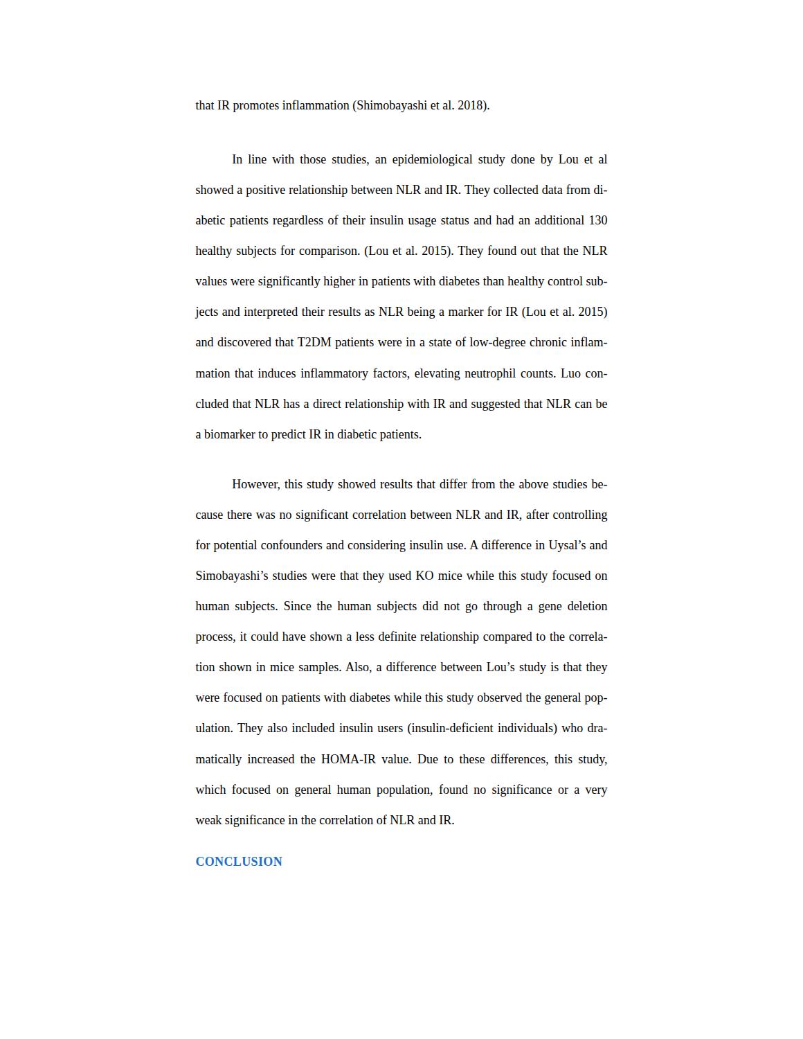that IR promotes inflammation (Shimobayashi et al. 2018).
In line with those studies, an epidemiological study done by Lou et al showed a positive relationship between NLR and IR. They collected data from diabetic patients regardless of their insulin usage status and had an additional 130 healthy subjects for comparison. (Lou et al. 2015). They found out that the NLR values were significantly higher in patients with diabetes than healthy control subjects and interpreted their results as NLR being a marker for IR (Lou et al. 2015) and discovered that T2DM patients were in a state of low-degree chronic inflammation that induces inflammatory factors, elevating neutrophil counts. Luo concluded that NLR has a direct relationship with IR and suggested that NLR can be a biomarker to predict IR in diabetic patients.
However, this study showed results that differ from the above studies because there was no significant correlation between NLR and IR, after controlling for potential confounders and considering insulin use. A difference in Uysal’s and Simobayashi’s studies were that they used KO mice while this study focused on human subjects. Since the human subjects did not go through a gene deletion process, it could have shown a less definite relationship compared to the correlation shown in mice samples. Also, a difference between Lou’s study is that they were focused on patients with diabetes while this study observed the general population. They also included insulin users (insulin-deficient individuals) who dramatically increased the HOMA-IR value. Due to these differences, this study, which focused on general human population, found no significance or a very weak significance in the correlation of NLR and IR.
CONCLUSION